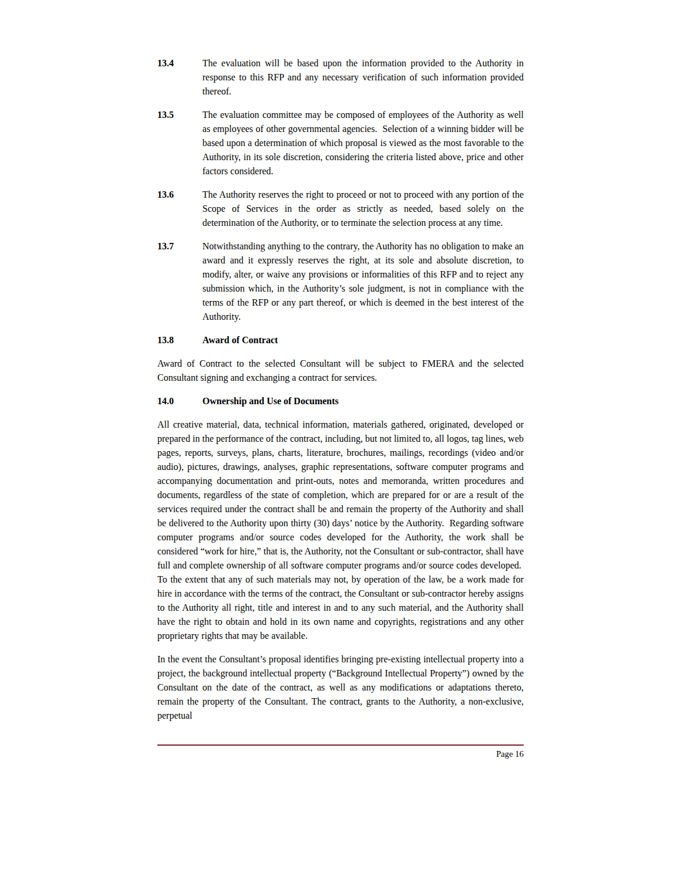13.4
The evaluation will be based upon the information provided to the Authority in response to this RFP and any necessary verification of such information provided thereof.
13.5
The evaluation committee may be composed of employees of the Authority as well as employees of other governmental agencies. Selection of a winning bidder will be based upon a determination of which proposal is viewed as the most favorable to the Authority, in its sole discretion, considering the criteria listed above, price and other factors considered.
13.6
The Authority reserves the right to proceed or not to proceed with any portion of the Scope of Services in the order as strictly as needed, based solely on the determination of the Authority, or to terminate the selection process at any time.
13.7
Notwithstanding anything to the contrary, the Authority has no obligation to make an award and it expressly reserves the right, at its sole and absolute discretion, to modify, alter, or waive any provisions or informalities of this RFP and to reject any submission which, in the Authority’s sole judgment, is not in compliance with the terms of the RFP or any part thereof, or which is deemed in the best interest of the Authority.
13.8
Award of Contract
Award of Contract to the selected Consultant will be subject to FMERA and the selected Consultant signing and exchanging a contract for services.
14.0
Ownership and Use of Documents
All creative material, data, technical information, materials gathered, originated, developed or prepared in the performance of the contract, including, but not limited to, all logos, tag lines, web pages, reports, surveys, plans, charts, literature, brochures, mailings, recordings (video and/or audio), pictures, drawings, analyses, graphic representations, software computer programs and accompanying documentation and print-outs, notes and memoranda, written procedures and documents, regardless of the state of completion, which are prepared for or are a result of the services required under the contract shall be and remain the property of the Authority and shall be delivered to the Authority upon thirty (30) days’ notice by the Authority. Regarding software computer programs and/or source codes developed for the Authority, the work shall be considered “work for hire,” that is, the Authority, not the Consultant or sub-contractor, shall have full and complete ownership of all software computer programs and/or source codes developed. To the extent that any of such materials may not, by operation of the law, be a work made for hire in accordance with the terms of the contract, the Consultant or sub-contractor hereby assigns to the Authority all right, title and interest in and to any such material, and the Authority shall have the right to obtain and hold in its own name and copyrights, registrations and any other proprietary rights that may be available.
In the event the Consultant’s proposal identifies bringing pre-existing intellectual property into a project, the background intellectual property (“Background Intellectual Property”) owned by the Consultant on the date of the contract, as well as any modifications or adaptations thereto, remain the property of the Consultant. The contract, grants to the Authority, a non-exclusive, perpetual
Page 16